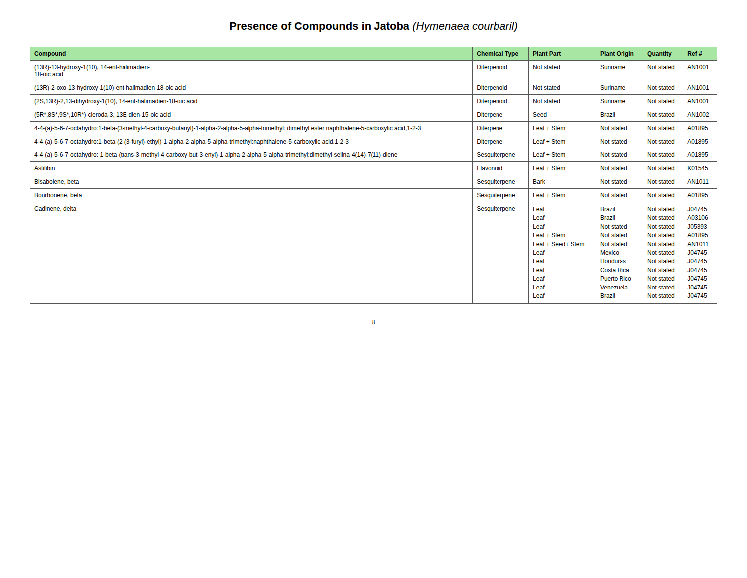Presence of Compounds in Jatoba (Hymenaea courbaril)
Presence of Compounds in Jatoba (Hymenaea courbaril)
| Compound | Chemical Type | Plant Part | Plant Origin | Quantity | Ref # |
| --- | --- | --- | --- | --- | --- |
| (13R)-13-hydroxy-1(10), 14-ent-halimadien- 18-oic acid | Diterpenoid | Not stated | Suriname | Not stated | AN1001 |
| (13R)-2-oxo-13-hydroxy-1(10)-ent-halimadien-18-oic acid | Diterpenoid | Not stated | Suriname | Not stated | AN1001 |
| (2S,13R)-2,13-dihydroxy-1(10), 14-ent-halimadien-18-oic acid | Diterpenoid | Not stated | Suriname | Not stated | AN1001 |
| (5R*,8S*,9S*,10R*)-cleroda-3, 13E-dien-15-oic acid | Diterpene | Seed | Brazil | Not stated | AN1002 |
| 4-4-(a)-5-6-7-octahydro:1-beta-(3-methyl-4-carboxy-butanyl)-1-alpha-2-alpha-5-alpha-trimethyl: dimethyl ester naphthalene-5-carboxylic acid,1-2-3 | Diterpene | Leaf + Stem | Not stated | Not stated | A01895 |
| 4-4-(a)-5-6-7-octahydro:1-beta-(2-(3-furyl)-ethyl)-1-alpha-2-alpha-5-alpha-trimethyl:naphthalene-5-carboxylic acid,1-2-3 | Diterpene | Leaf + Stem | Not stated | Not stated | A01895 |
| 4-4-(a)-5-6-7-octahydro: 1-beta-(trans-3-methyl-4-carboxy-but-3-enyl)-1-alpha-2-alpha-5-alpha-trimethyl:dimethyl-selina-4(14)-7(11)-diene | Sesquiterpene | Leaf + Stem | Not stated | Not stated | A01895 |
| Astilibin | Flavonoid | Leaf + Stem | Not stated | Not stated | K01545 |
| Bisabolene, beta | Sesquiterpene | Bark | Not stated | Not stated | AN1011 |
| Bourbonene, beta | Sesquiterpene | Leaf + Stem | Not stated | Not stated | A01895 |
| Cadinene, delta | Sesquiterpene | Leaf Leaf Leaf Leaf + Stem Leaf + Seed+ Stem Leaf Leaf Leaf Leaf Leaf Leaf | Brazil Brazil Not stated Not stated Not stated Mexico Honduras Costa Rica Puerto Rico Venezuela Brazil | Not stated Not stated Not stated Not stated Not stated Not stated Not stated Not stated Not stated Not stated Not stated | J04745 A03106 J05393 A01895 AN1011 J04745 J04745 J04745 J04745 J04745 J04745 |
8